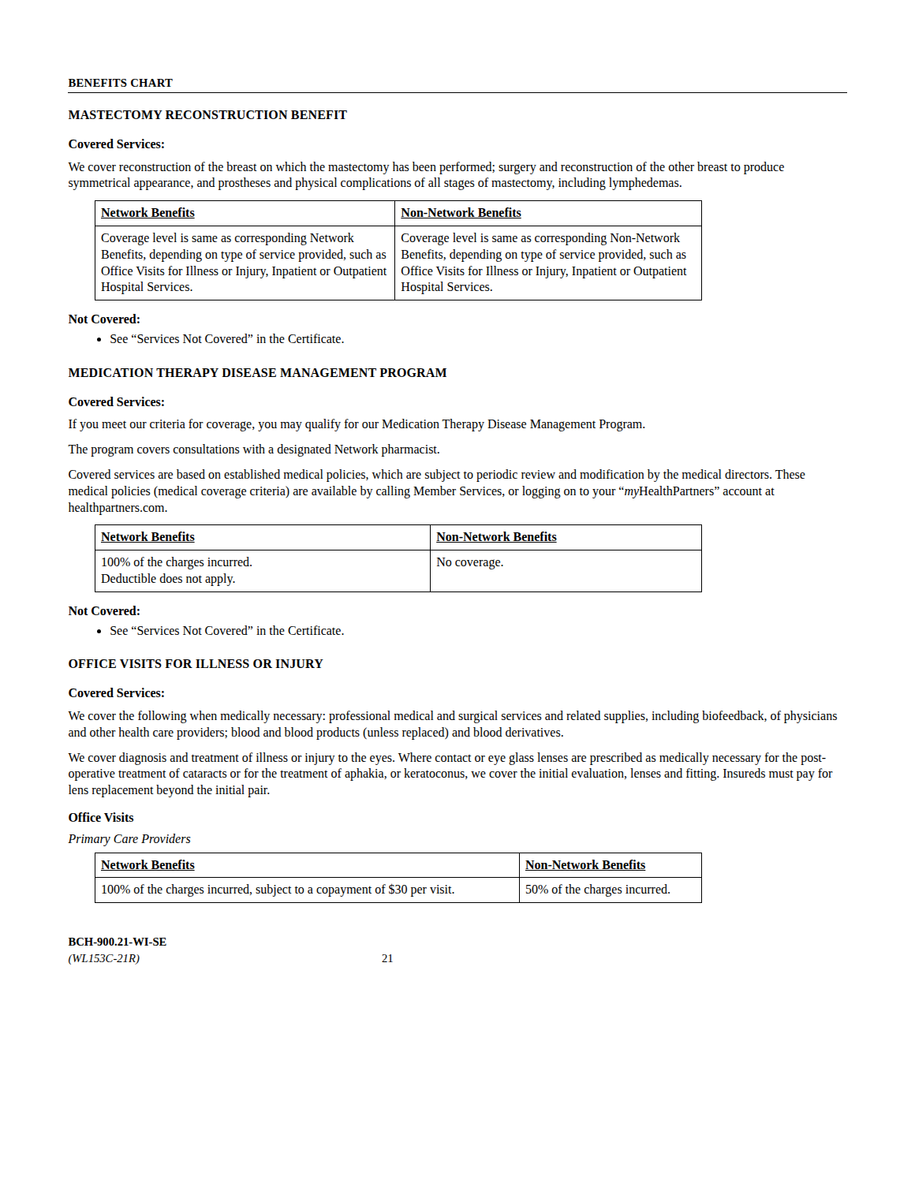BENEFITS CHART
MASTECTOMY RECONSTRUCTION BENEFIT
Covered Services:
We cover reconstruction of the breast on which the mastectomy has been performed; surgery and reconstruction of the other breast to produce symmetrical appearance, and prostheses and physical complications of all stages of mastectomy, including lymphedemas.
| Network Benefits | Non-Network Benefits |
| --- | --- |
| Coverage level is same as corresponding Network Benefits, depending on type of service provided, such as Office Visits for Illness or Injury, Inpatient or Outpatient Hospital Services. | Coverage level is same as corresponding Non-Network Benefits, depending on type of service provided, such as Office Visits for Illness or Injury, Inpatient or Outpatient Hospital Services. |
Not Covered:
See “Services Not Covered” in the Certificate.
MEDICATION THERAPY DISEASE MANAGEMENT PROGRAM
Covered Services:
If you meet our criteria for coverage, you may qualify for our Medication Therapy Disease Management Program.
The program covers consultations with a designated Network pharmacist.
Covered services are based on established medical policies, which are subject to periodic review and modification by the medical directors. These medical policies (medical coverage criteria) are available by calling Member Services, or logging on to your “my HealthPartners” account at healthpartners.com.
| Network Benefits | Non-Network Benefits |
| --- | --- |
| 100% of the charges incurred. Deductible does not apply. | No coverage. |
Not Covered:
See “Services Not Covered” in the Certificate.
OFFICE VISITS FOR ILLNESS OR INJURY
Covered Services:
We cover the following when medically necessary: professional medical and surgical services and related supplies, including biofeedback, of physicians and other health care providers; blood and blood products (unless replaced) and blood derivatives.
We cover diagnosis and treatment of illness or injury to the eyes. Where contact or eye glass lenses are prescribed as medically necessary for the post-operative treatment of cataracts or for the treatment of aphakia, or keratoconus, we cover the initial evaluation, lenses and fitting. Insureds must pay for lens replacement beyond the initial pair.
Office Visits
Primary Care Providers
| Network Benefits | Non-Network Benefits |
| --- | --- |
| 100% of the charges incurred, subject to a copayment of $30 per visit. | 50% of the charges incurred. |
BCH-900.21-WI-SE
(WL153C-21R)
21